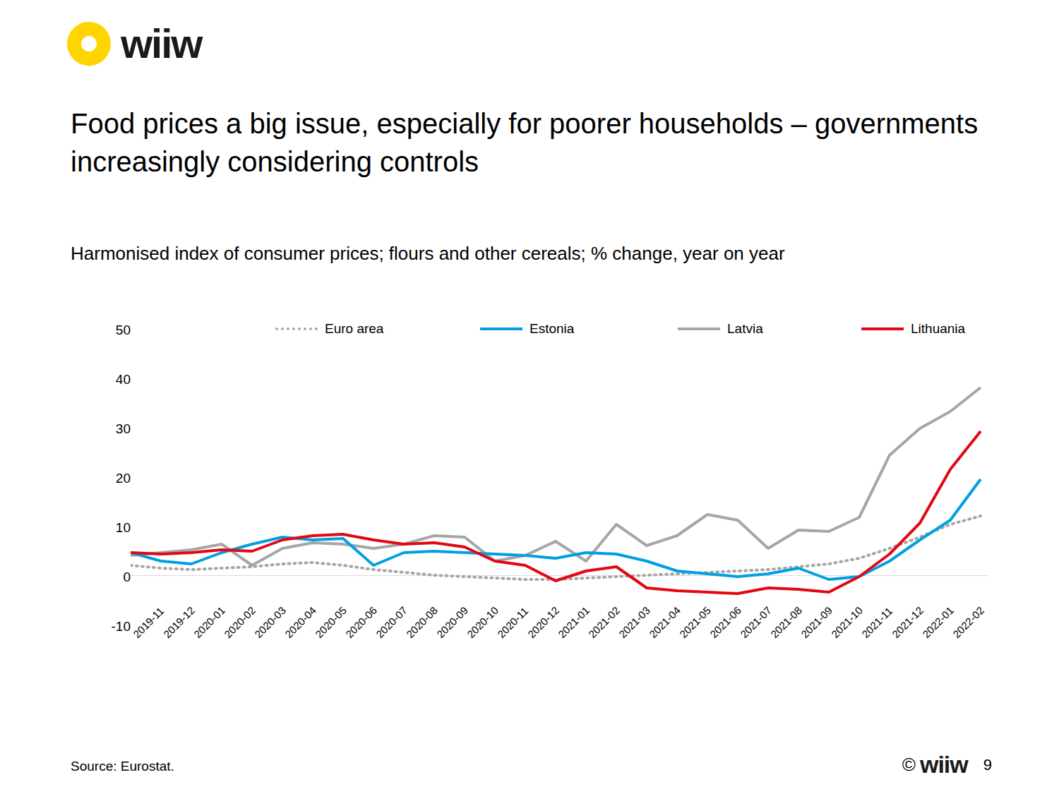wiiw
Food prices a big issue, especially for poorer households – governments increasingly considering controls
Harmonised index of consumer prices; flours and other cereals; % change, year on year
Euro area
Estonia
Latvia
Lithuania
50
40
30
20
10
0
-10
2019-11 2019-12 2020-01 2020-02 2020-03 2020-04 2020-05 2020-06 2020-07 2020-08 2020-09 2020-10 2020-11 2020-12 2021-01 2021-02 2021-03 2021-04 2021-05 2021-06 2021-07 2021-08 2021-09 2021-10 2021-11 2021-12 2022-01 2022-02
Source: Eurostat.
© wiiw 9